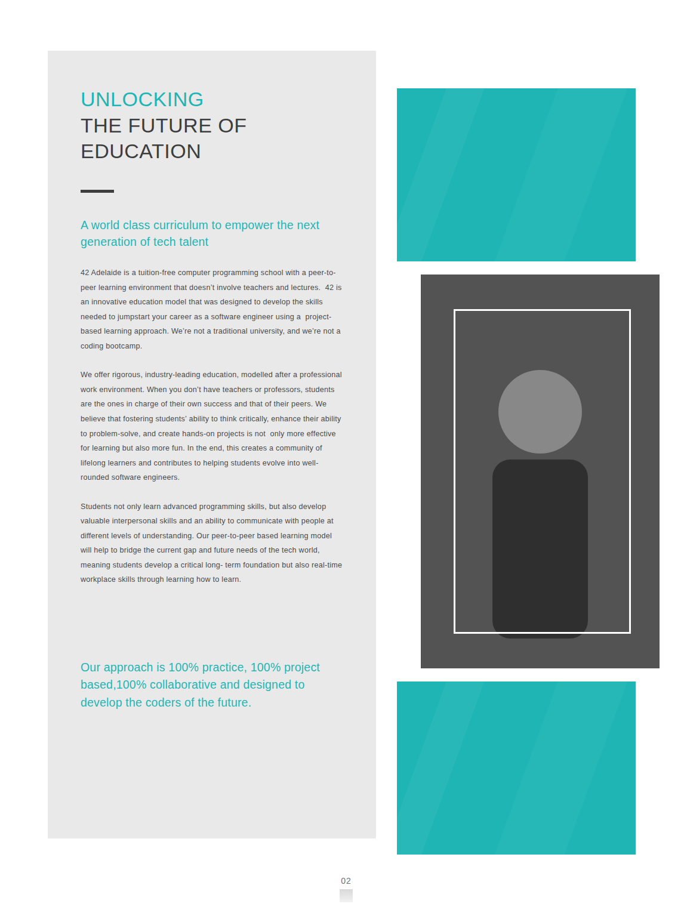Unlocking The Future of
Education
A world class curriculum to empower the next generation of tech talent
42 Adelaide is a tuition-free computer programming school with a peer-to-peer learning environment that doesn’t involve teachers and lectures. 42 is an innovative education model that was designed to develop the skills needed to jumpstart your career as a software engineer using a project-based learning approach. We’re not a traditional university, and we’re not a coding bootcamp.
We offer rigorous, industry-leading education, modelled after a professional work environment. When you don’t have teachers or professors, students are the ones in charge of their own success and that of their peers. We believe that fostering students’ ability to think critically, enhance their ability to problem-solve, and create hands-on projects is not only more effective for learning but also more fun. In the end, this creates a community of lifelong learners and contributes to helping students evolve into well-rounded software engineers.
Students not only learn advanced programming skills, but also develop valuable interpersonal skills and an ability to communicate with people at different levels of understanding. Our peer-to-peer based learning model will help to bridge the current gap and future needs of the tech world, meaning students develop a critical long- term foundation but also real-time workplace skills through learning how to learn.
Our approach is 100% practice, 100% project based,100% collaborative and designed to develop the coders of the future.
02